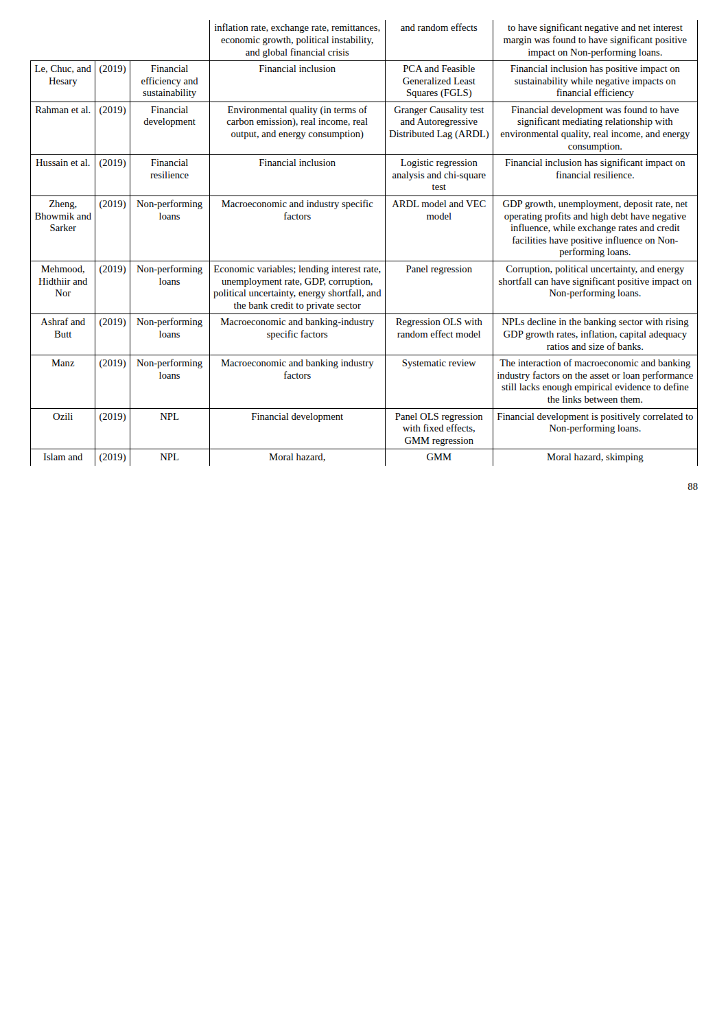| | | | inflation rate, exchange rate, remittances, economic growth, political instability, and global financial crisis | and random effects | to have significant negative and net interest margin was found to have significant positive impact on Non-performing loans. |
| Le, Chuc, and Hesary | (2019) | Financial efficiency and sustainability | Financial inclusion | PCA and Feasible Generalized Least Squares (FGLS) | Financial inclusion has positive impact on sustainability while negative impacts on financial efficiency |
| Rahman et al. | (2019) | Financial development | Environmental quality (in terms of carbon emission), real income, real output, and energy consumption) | Granger Causality test and Autoregressive Distributed Lag (ARDL) | Financial development was found to have significant mediating relationship with environmental quality, real income, and energy consumption. |
| Hussain et al. | (2019) | Financial resilience | Financial inclusion | Logistic regression analysis and chi-square test | Financial inclusion has significant impact on financial resilience. |
| Zheng, Bhowmik and Sarker | (2019) | Non-performing loans | Macroeconomic and industry specific factors | ARDL model and VEC model | GDP growth, unemployment, deposit rate, net operating profits and high debt have negative influence, while exchange rates and credit facilities have positive influence on Non-performing loans. |
| Mehmood, Hidthiir and Nor | (2019) | Non-performing loans | Economic variables; lending interest rate, unemployment rate, GDP, corruption, political uncertainty, energy shortfall, and the bank credit to private sector | Panel regression | Corruption, political uncertainty, and energy shortfall can have significant positive impact on Non-performing loans. |
| Ashraf and Butt | (2019) | Non-performing loans | Macroeconomic and banking-industry specific factors | Regression OLS with random effect model | NPLs decline in the banking sector with rising GDP growth rates, inflation, capital adequacy ratios and size of banks. |
| Manz | (2019) | Non-performing loans | Macroeconomic and banking industry factors | Systematic review | The interaction of macroeconomic and banking industry factors on the asset or loan performance still lacks enough empirical evidence to define the links between them. |
| Ozili | (2019) | NPL | Financial development | Panel OLS regression with fixed effects, GMM regression | Financial development is positively correlated to Non-performing loans. |
| Islam and | (2019) | NPL | Moral hazard, | GMM | Moral hazard, skimping |
88